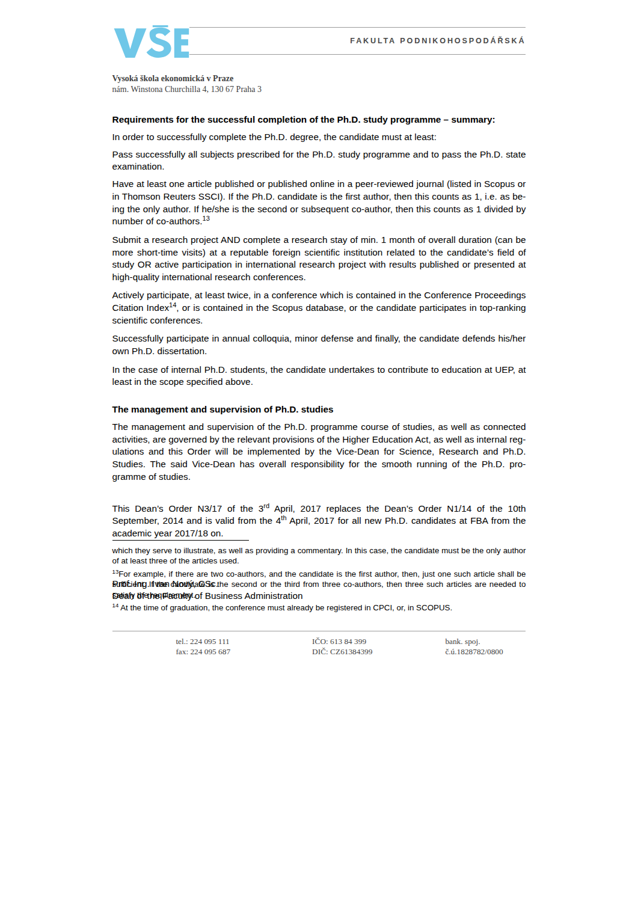FAKULTA PODNIKOHOSPODÁŘSKÁ
Vysoká škola ekonomická v Praze
nám. Winstona Churchilla 4, 130 67 Praha 3
Requirements for the successful completion of the Ph.D. study programme – summary:
In order to successfully complete the Ph.D. degree, the candidate must at least:
Pass successfully all subjects prescribed for the Ph.D. study programme and to pass the Ph.D. state examination.
Have at least one article published or published online in a peer-reviewed journal (listed in Scopus or in Thomson Reuters SSCI). If the Ph.D. candidate is the first author, then this counts as 1, i.e. as being the only author. If he/she is the second or subsequent co-author, then this counts as 1 divided by number of co-authors.13
Submit a research project AND complete a research stay of min. 1 month of overall duration (can be more short-time visits) at a reputable foreign scientific institution related to the candidate’s field of study OR active participation in international research project with results published or presented at high-quality international research conferences.
Actively participate, at least twice, in a conference which is contained in the Conference Proceedings Citation Index14, or is contained in the Scopus database, or the candidate participates in top-ranking scientific conferences.
Successfully participate in annual colloquia, minor defense and finally, the candidate defends his/her own Ph.D. dissertation.
In the case of internal Ph.D. students, the candidate undertakes to contribute to education at UEP, at least in the scope specified above.
The management and supervision of Ph.D. studies
The management and supervision of the Ph.D. programme course of studies, as well as connected activities, are governed by the relevant provisions of the Higher Education Act, as well as internal regulations and this Order will be implemented by the Vice-Dean for Science, Research and Ph.D. Studies. The said Vice-Dean has overall responsibility for the smooth running of the Ph.D. programme of studies.
This Dean’s Order N3/17 of the 3rd April, 2017 replaces the Dean’s Order N1/14 of the 10th September, 2014 and is valid from the 4th April, 2017 for all new Ph.D. candidates at FBA from the academic year 2017/18 on.
Prof. Ing. Ivan Nový, CSc.
Dean of the Faculty of Business Administration
which they serve to illustrate, as well as providing a commentary. In this case, the candidate must be the only author of at least three of the articles used.
13For example, if there are two co-authors, and the candidate is the first author, then, just one such article shall be sufficient. If the candidate is the second or the third from three co-authors, then three such articles are needed to satisfy the requirement.
14 At the time of graduation, the conference must already be registered in CPCI, or, in SCOPUS.
tel.: 224 095 111
fax: 224 095 687
IČO: 613 84 399
DIČ: CZ61384399
bank. spoj.
č.ú.1828782/0800